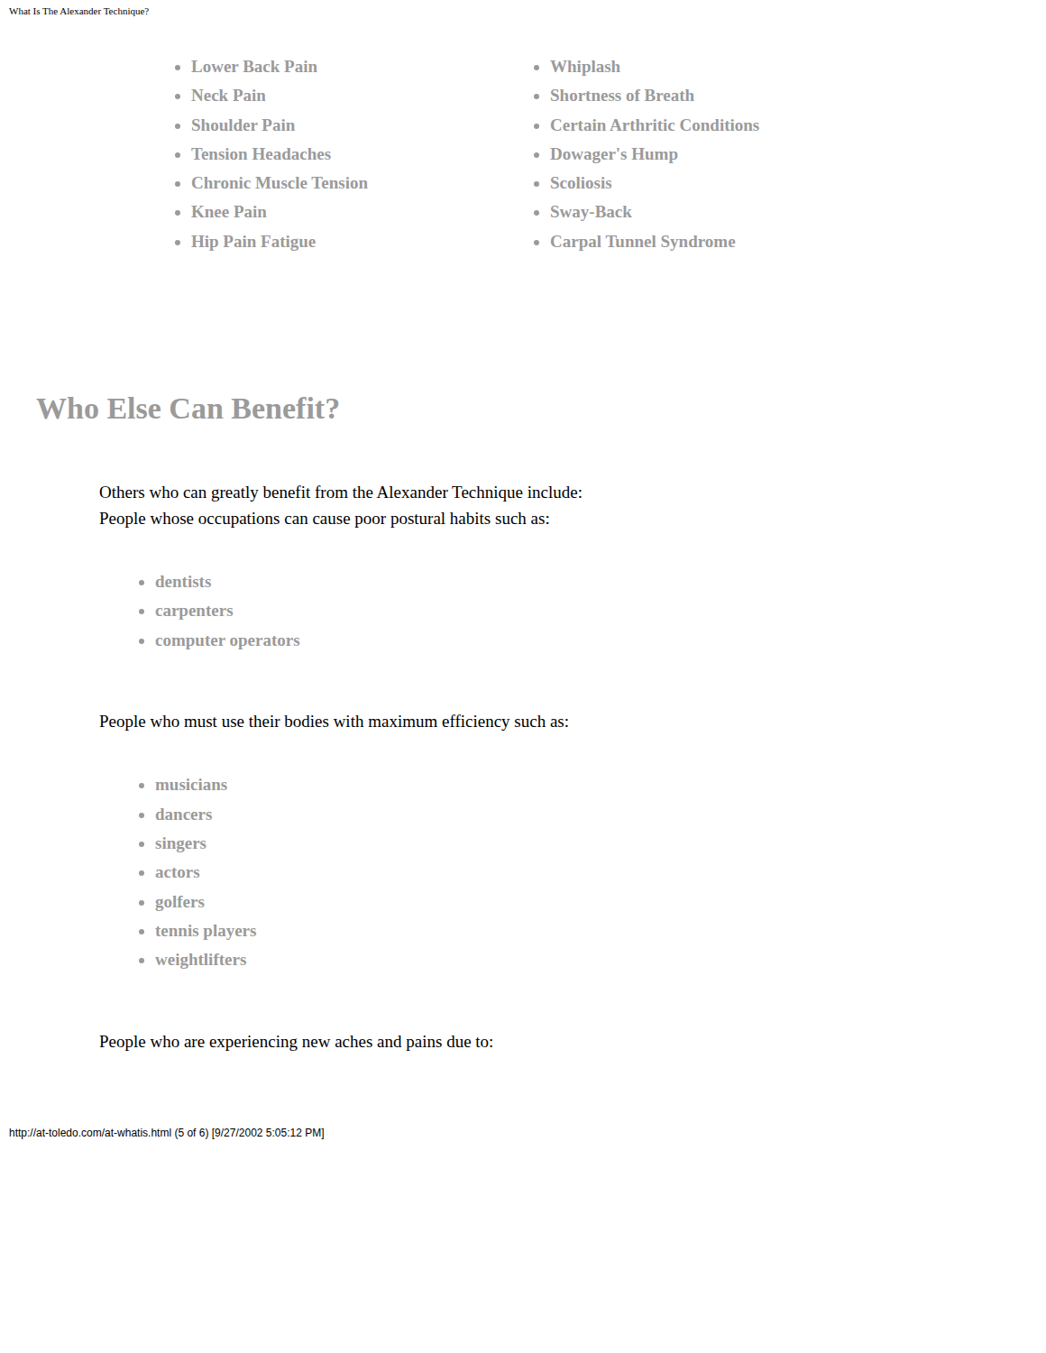What Is The Alexander Technique?
Lower Back Pain
Neck Pain
Shoulder Pain
Tension Headaches
Chronic Muscle Tension
Knee Pain
Hip Pain Fatigue
Whiplash
Shortness of Breath
Certain Arthritic Conditions
Dowager's Hump
Scoliosis
Sway-Back
Carpal Tunnel Syndrome
Who Else Can Benefit?
Others who can greatly benefit from the Alexander Technique include:
People whose occupations can cause poor postural habits such as:
dentists
carpenters
computer operators
People who must use their bodies with maximum efficiency such as:
musicians
dancers
singers
actors
golfers
tennis players
weightlifters
People who are experiencing new aches and pains due to:
http://at-toledo.com/at-whatis.html (5 of 6) [9/27/2002 5:05:12 PM]